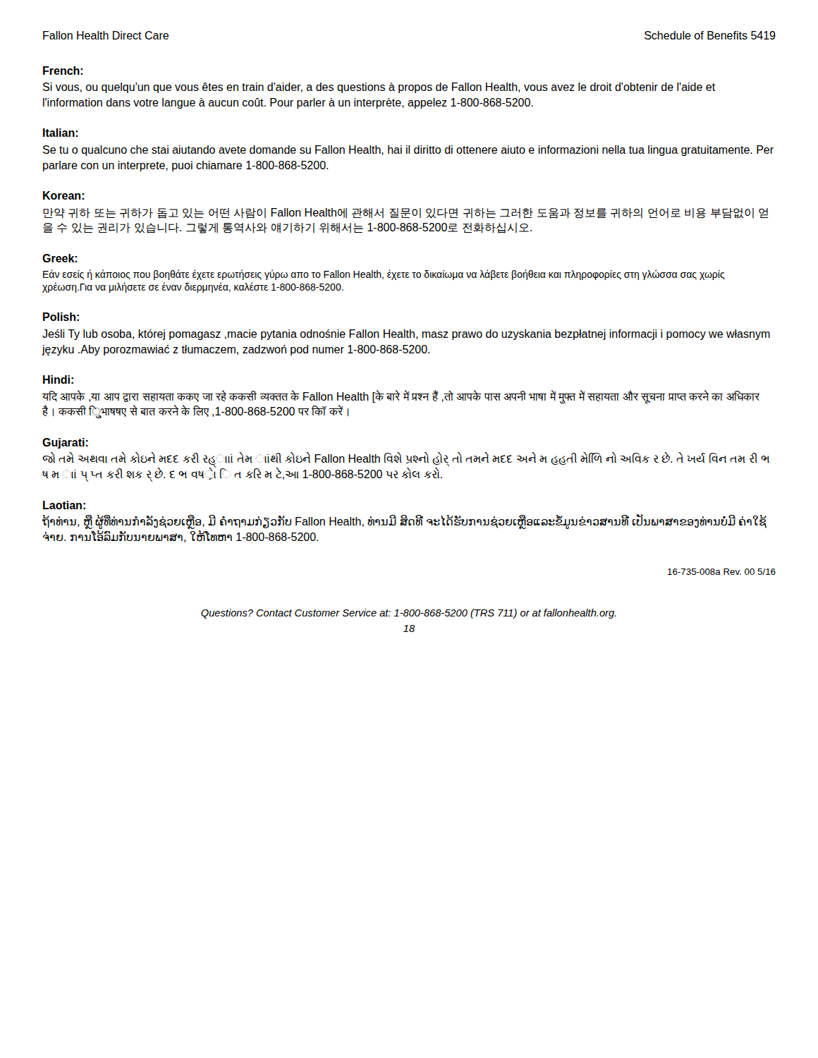Fallon Health Direct Care Schedule of Benefits 5419
French:
Si vous, ou quelqu'un que vous êtes en train d'aider, a des questions à propos de Fallon Health, vous avez le droit d'obtenir de l'aide et l'information dans votre langue à aucun coût. Pour parler à un interprète, appelez 1-800-868-5200.
Italian:
Se tu o qualcuno che stai aiutando avete domande su Fallon Health, hai il diritto di ottenere aiuto e informazioni nella tua lingua gratuitamente. Per parlare con un interprete, puoi chiamare 1-800-868-5200.
Korean:
만약 귀하 또는 귀하가 돕고 있는 어떤 사람이 Fallon Health에 관해서 질문이 있다면 귀하는 그러한 도움과 정보를 귀하의 언어로 비용 부담없이 얻을 수 있는 권리가 있습니다. 그렇게 통역사와 얘기하기 위해서는 1-800-868-5200로 전화하십시오.
Greek:
Εάν εσείς ή κάποιος που βοηθάτε έχετε ερωτήσεις γύρω απο το Fallon Health, έχετε το δικαίωμα να λάβετε βοήθεια και πληροφορίες στη γλώσσα σας χωρίς χρέωση.Για να μιλήσετε σε έναν διερμηνέα, καλέστε 1-800-868-5200.
Polish:
Jeśli Ty lub osoba, której pomagasz ,macie pytania odnośnie Fallon Health, masz prawo do uzyskania bezpłatnej informacji i pomocy we własnym języku .Aby porozmawiać z tłumaczem, zadzwoń pod numer 1-800-868-5200.
Hindi:
यदि आपके ,या आप द्वारा सहायता ककए जा रहे ककसी व्यक्तत के Fallon Health [के बारे में प्रश्न हैं ,तो आपके पास अपनी भाषा में मुफ्त में सहायता और सूचना प्राप्त करने का अधिकार है। ककसी ि्ुभाषषए से बात करने के लिए ,1-800-868-5200 पर कॉि करें।
Gujarati:
જો તમે અથવા તમે કોઇને મદદ કરી રહ્ાાાં તેમ ાાંથી કોઇને Fallon Health વિશે પ્રશ્નો હોર્ તો તમને મદદ અને મ હહતી મેળિિ નો અવિક ર છે. તે ખર્ય વિન તમ રી ભ ષ મ ાાં પ્ પ્ત કરી શક ર્ છે. દ ભ વષર્ાે િ ત કરિ મ ટે,આ 1-800-868-5200 પર કોલ કરો.
Laotian:
ຖ້າທ່ານ, ຫຼື ຜູ້ທີ່ທ່ານກໍາລັງຊ່ວຍເຫຼືອ, ມີ ຄໍາຖາມກ່ຽວກັບ Fallon Health, ທ່ານມີ ສິດທີ ່ຈະໄດ້ຮັບການຊ່ວຍເຫຼືອແລະຂໍ້ມູນຂ່າວສານທີ ່ເປັນພາສາຂອງທ່ານບໍ່ມີ ຄ່າໃຊ້ຈ່າຍ. ການໂອ້ລົມກັບນາຍພາສາ, ໃຫ້ໂທຫາ 1-800-868-5200.
16-735-008a Rev. 00 5/16
Questions? Contact Customer Service at: 1-800-868-5200 (TRS 711) or at fallonhealth.org.
18